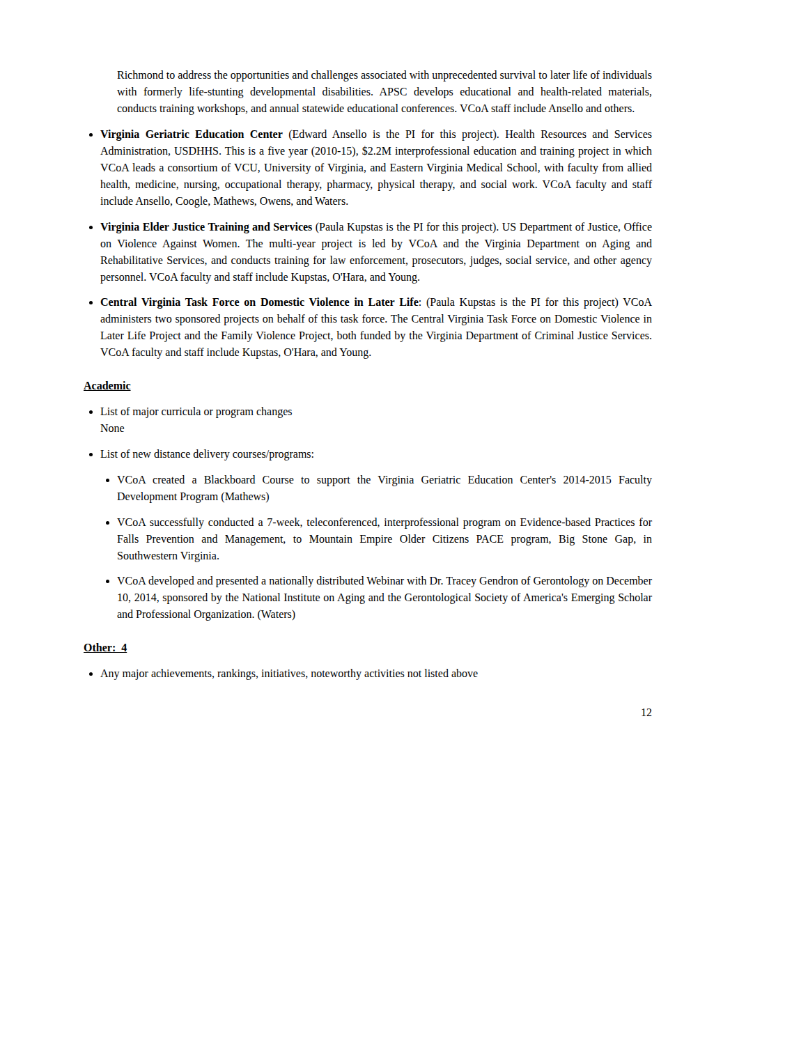Richmond to address the opportunities and challenges associated with unprecedented survival to later life of individuals with formerly life-stunting developmental disabilities. APSC develops educational and health-related materials, conducts training workshops, and annual statewide educational conferences. VCoA staff include Ansello and others.
Virginia Geriatric Education Center (Edward Ansello is the PI for this project). Health Resources and Services Administration, USDHHS. This is a five year (2010-15), $2.2M interprofessional education and training project in which VCoA leads a consortium of VCU, University of Virginia, and Eastern Virginia Medical School, with faculty from allied health, medicine, nursing, occupational therapy, pharmacy, physical therapy, and social work. VCoA faculty and staff include Ansello, Coogle, Mathews, Owens, and Waters.
Virginia Elder Justice Training and Services (Paula Kupstas is the PI for this project). US Department of Justice, Office on Violence Against Women. The multi-year project is led by VCoA and the Virginia Department on Aging and Rehabilitative Services, and conducts training for law enforcement, prosecutors, judges, social service, and other agency personnel. VCoA faculty and staff include Kupstas, O'Hara, and Young.
Central Virginia Task Force on Domestic Violence in Later Life: (Paula Kupstas is the PI for this project) VCoA administers two sponsored projects on behalf of this task force. The Central Virginia Task Force on Domestic Violence in Later Life Project and the Family Violence Project, both funded by the Virginia Department of Criminal Justice Services. VCoA faculty and staff include Kupstas, O'Hara, and Young.
Academic
List of major curricula or program changes
None
List of new distance delivery courses/programs:
VCoA created a Blackboard Course to support the Virginia Geriatric Education Center's 2014-2015 Faculty Development Program (Mathews)
VCoA successfully conducted a 7-week, teleconferenced, interprofessional program on Evidence-based Practices for Falls Prevention and Management, to Mountain Empire Older Citizens PACE program, Big Stone Gap, in Southwestern Virginia.
VCoA developed and presented a nationally distributed Webinar with Dr. Tracey Gendron of Gerontology on December 10, 2014, sponsored by the National Institute on Aging and the Gerontological Society of America's Emerging Scholar and Professional Organization. (Waters)
Other: 4
Any major achievements, rankings, initiatives, noteworthy activities not listed above
12